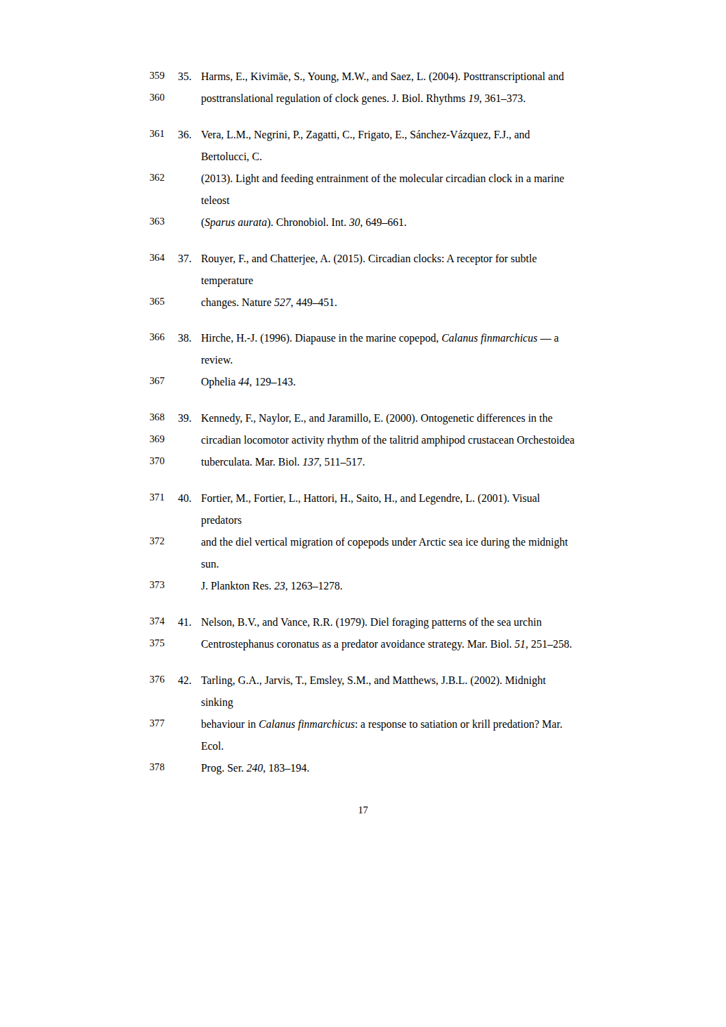359
35.
Harms, E., Kivimäe, S., Young, M.W., and Saez, L. (2004). Posttranscriptional and
360
posttranslational regulation of clock genes. J. Biol. Rhythms 19, 361–373.
361
36.
Vera, L.M., Negrini, P., Zagatti, C., Frigato, E., Sánchez-Vázquez, F.J., and Bertolucci, C.
362
(2013). Light and feeding entrainment of the molecular circadian clock in a marine teleost
363
(Sparus aurata). Chronobiol. Int. 30, 649–661.
364
37.
Rouyer, F., and Chatterjee, A. (2015). Circadian clocks: A receptor for subtle temperature
365
changes. Nature 527, 449–451.
366
38.
Hirche, H.-J. (1996). Diapause in the marine copepod, Calanus finmarchicus — a review.
367
Ophelia 44, 129–143.
368
39.
Kennedy, F., Naylor, E., and Jaramillo, E. (2000). Ontogenetic differences in the
369
circadian locomotor activity rhythm of the talitrid amphipod crustacean Orchestoidea
370
tuberculata. Mar. Biol. 137, 511–517.
371
40.
Fortier, M., Fortier, L., Hattori, H., Saito, H., and Legendre, L. (2001). Visual predators
372
and the diel vertical migration of copepods under Arctic sea ice during the midnight sun.
373
J. Plankton Res. 23, 1263–1278.
374
41.
Nelson, B.V., and Vance, R.R. (1979). Diel foraging patterns of the sea urchin
375
Centrostephanus coronatus as a predator avoidance strategy. Mar. Biol. 51, 251–258.
376
42.
Tarling, G.A., Jarvis, T., Emsley, S.M., and Matthews, J.B.L. (2002). Midnight sinking
377
behaviour in Calanus finmarchicus: a response to satiation or krill predation? Mar. Ecol.
378
Prog. Ser. 240, 183–194.
17